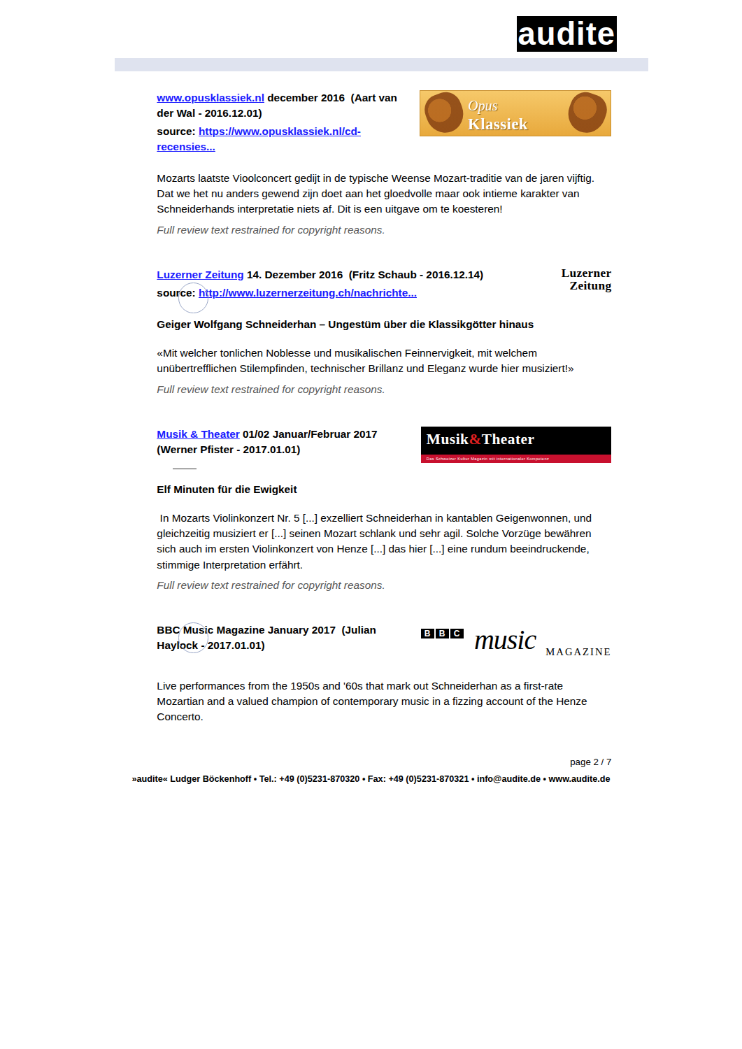audite
OpusKlassiek
www.opusklassiek.nl december 2016 (Aart van der Wal - 2016.12.01)
source: https://www.opusklassiek.nl/cd-recensies...
Mozarts laatste Vioolconcert gedijt in de typische Weense Mozart-traditie van de jaren vijftig. Dat we het nu anders gewend zijn doet aan het gloedvolle maar ook intieme karakter van Schneiderhands interpretatie niets af. Dit is een uitgave om te koesteren!
Full review text restrained for copyright reasons.
Luzerner
Zeitung
Luzerner Zeitung 14. Dezember 2016 (Fritz Schaub - 2016.12.14)
source: http://www.luzernerzeitung.ch/nachrichte...
Geiger Wolfgang Schneiderhan – Ungestüm über die Klassikgötter hinaus
«Mit welcher tonlichen Noblesse und musikalischen Feinnervigkeit, mit welchem unübertrefflichen Stilempfinden, technischer Brillanz und Eleganz wurde hier musiziert!»
Full review text restrained for copyright reasons.
Musik&Theater
Das Schweizer Kultur Magazin mit internationaler Kompetenz
Musik & Theater 01/02 Januar/Februar 2017 (Werner Pfister - 2017.01.01)
Elf Minuten für die Ewigkeit
In Mozarts Violinkonzert Nr. 5 [...] exzelliert Schneiderhan in kantablen Geigenwonnen, und gleichzeitig musiziert er [...] seinen Mozart schlank und sehr agil. Solche Vorzüge bewähren sich auch im ersten Violinkonzert von Henze [...] das hier [...] eine rundum beeindruckende, stimmige Interpretation erfährt.
Full review text restrained for copyright reasons.
BBC
music
MAGAZINE
BBC Music Magazine January 2017 (Julian Haylock - 2017.01.01)
Live performances from the 1950s and '60s that mark out Schneiderhan as a first-rate Mozartian and a valued champion of contemporary music in a fizzing account of the Henze Concerto.
page 2 / 7
»audite« Ludger Böckenhoff • Tel.: +49 (0)5231-870320 • Fax: +49 (0)5231-870321 • info@audite.de • www.audite.de